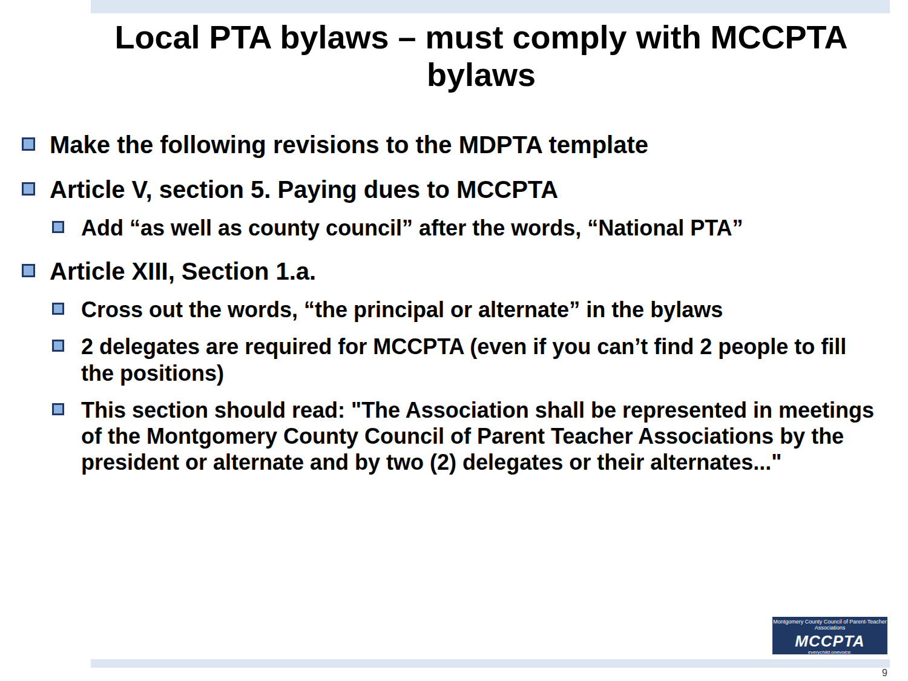Local PTA bylaws – must comply with MCCPTA bylaws
Make the following revisions to the MDPTA template
Article V, section 5. Paying dues to MCCPTA
Add “as well as county council” after the words, “National PTA”
Article XIII, Section 1.a.
Cross out the words, “the principal or alternate” in the bylaws
2 delegates are required for MCCPTA (even if you can’t find 2 people to fill the positions)
This section should read: "The Association shall be represented in meetings of the Montgomery County Council of Parent Teacher Associations by the president or alternate and by two (2) delegates or their alternates..."
Montgomery County Council of Parent-Teacher Associations MCCPTA everychild.onevoice.
9